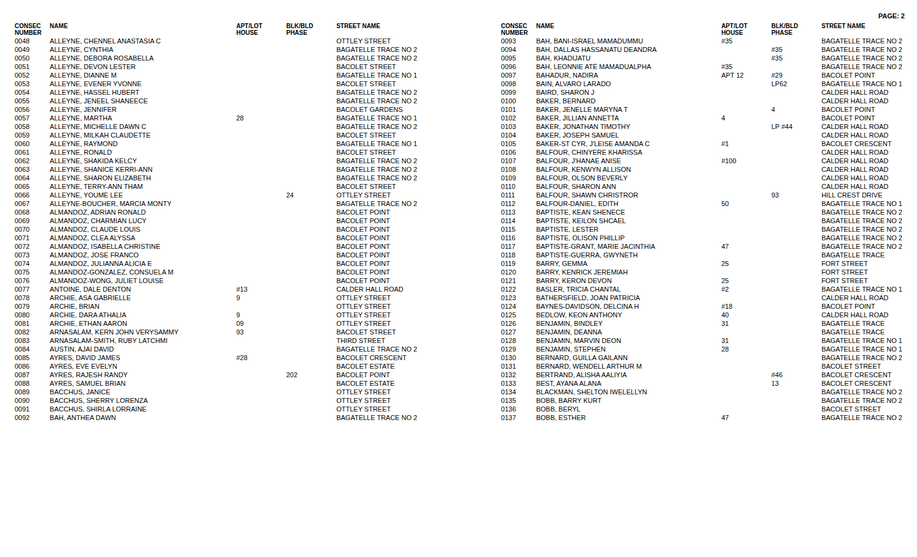PAGE: 2
| CONSEC NUMBER | NAME | APT/LOT HOUSE | BLK/BLD PHASE | STREET NAME | | CONSEC NUMBER | NAME | APT/LOT HOUSE | BLK/BLD PHASE | STREET NAME |
| --- | --- | --- | --- | --- | --- | --- | --- | --- | --- | --- |
| 0048 | ALLEYNE, CHENNEL ANASTASIA C | | | OTTLEY STREET | | 0093 | BAH, BANI-ISRAEL MAMADUMMU | #35 | | BAGATELLE TRACE NO 2 |
| 0049 | ALLEYNE, CYNTHIA | | | BAGATELLE TRACE NO 2 | | 0094 | BAH, DALLAS HASSANATU DEANDRA | | #35 | BAGATELLE TRACE NO 2 |
| 0050 | ALLEYNE, DEBORA ROSABELLA | | | BAGATELLE TRACE NO 2 | | 0095 | BAH, KHADIJATU | | #35 | BAGATELLE TRACE NO 2 |
| 0051 | ALLEYNE, DEVON LESTER | | | BACOLET STREET | | 0096 | BAH, LEONNIE ATÉ MAMADUALPHA | #35 | | BAGATELLE TRACE NO 2 |
| 0052 | ALLEYNE, DIANNE M | | | BAGATELLE TRACE NO 1 | | 0097 | BAHADUR, NADIRA | APT 12 | #29 | BACOLET POINT |
| 0053 | ALLEYNE, EVENER YVONNE | | | BACOLET STREET | | 0098 | BAIN, ALVARO LARADO | | LP62 | BAGATELLE TRACE NO 1 |
| 0054 | ALLEYNE, HASSEL HUBERT | | | BAGATELLE TRACE NO 2 | | 0099 | BAIRD, SHARON J | | | CALDER HALL ROAD |
| 0055 | ALLEYNE, JENEEL SHANEECE | | | BAGATELLE TRACE NO 2 | | 0100 | BAKER, BERNARD | | | CALDER HALL ROAD |
| 0056 | ALLEYNE, JENNIFER | | | BACOLET GARDENS | | 0101 | BAKER, JENELLE MARYNA T | | 4 | BACOLET POINT |
| 0057 | ALLEYNE, MARTHA | 28 | | BAGATELLE TRACE NO 1 | | 0102 | BAKER, JILLIAN ANNETTA | 4 | | BACOLET POINT |
| 0058 | ALLEYNE, MICHELLE DAWN C | | | BAGATELLE TRACE NO 2 | | 0103 | BAKER, JONATHAN TIMOTHY | | LP #44 | CALDER HALL ROAD |
| 0059 | ALLEYNE, MILKAH CLAUDETTE | | | BACOLET STREET | | 0104 | BAKER, JOSEPH SAMUEL | | | CALDER HALL ROAD |
| 0060 | ALLEYNE, RAYMOND | | | BAGATELLE TRACE NO 1 | | 0105 | BAKER-ST CYR, J'LEISE AMANDA C | #1 | | BACOLET CRESCENT |
| 0061 | ALLEYNE, RONALD | | | BACOLET STREET | | 0106 | BALFOUR, CHINYERE KHARISSA | | | CALDER HALL ROAD |
| 0062 | ALLEYNE, SHAKIDA KELCY | | | BAGATELLE TRACE NO 2 | | 0107 | BALFOUR, J'HANAE ANISE | #100 | | CALDER HALL ROAD |
| 0063 | ALLEYNE, SHANICE KERRI-ANN | | | BAGATELLE TRACE NO 2 | | 0108 | BALFOUR, KENWYN ALLISON | | | CALDER HALL ROAD |
| 0064 | ALLEYNE, SHARON ELIZABETH | | | BAGATELLE TRACE NO 2 | | 0109 | BALFOUR, OLSON BEVERLY | | | CALDER HALL ROAD |
| 0065 | ALLEYNE, TERRY-ANN THAM | | | BACOLET STREET | | 0110 | BALFOUR, SHARON ANN | | | CALDER HALL ROAD |
| 0066 | ALLEYNE, YOUME LEE | | 24 | OTTLEY STREET | | 0111 | BALFOUR, SHAWN CHRISTROR | | 93 | HILL CREST DRIVE |
| 0067 | ALLEYNE-BOUCHER, MARCIA MONTY | | | BAGATELLE TRACE NO 2 | | 0112 | BALFOUR-DANIEL, EDITH | 50 | | BAGATELLE TRACE NO 1 |
| 0068 | ALMANDOZ, ADRIAN RONALD | | | BACOLET POINT | | 0113 | BAPTISTE, KEAN SHENECE | | | BAGATELLE TRACE NO 2 |
| 0069 | ALMANDOZ, CHARMIAN LUCY | | | BACOLET POINT | | 0114 | BAPTISTE, KEILON SHCAEL | | | BAGATELLE TRACE NO 2 |
| 0070 | ALMANDOZ, CLAUDE LOUIS | | | BACOLET POINT | | 0115 | BAPTISTE, LESTER | | | BAGATELLE TRACE NO 2 |
| 0071 | ALMANDOZ, CLEA ALYSSA | | | BACOLET POINT | | 0116 | BAPTISTE, OLISON PHILLIP | | | BAGATELLE TRACE NO 2 |
| 0072 | ALMANDOZ, ISABELLA CHRISTINE | | | BACOLET POINT | | 0117 | BAPTISTE-GRANT, MARIE JACINTHIA | 47 | | BAGATELLE TRACE NO 2 |
| 0073 | ALMANDOZ, JOSE FRANCO | | | BACOLET POINT | | 0118 | BAPTISTE-GUERRA, GWYNETH | | | BAGATELLE TRACE |
| 0074 | ALMANDOZ, JULIANNA ALICIA E | | | BACOLET POINT | | 0119 | BARRY, GEMMA | 25 | | FORT STREET |
| 0075 | ALMANDOZ-GONZALEZ, CONSUELA M | | | BACOLET POINT | | 0120 | BARRY, KENRICK JEREMIAH | | | FORT STREET |
| 0076 | ALMANDOZ-WONG, JULIET LOUISE | | | BACOLET POINT | | 0121 | BARRY, KERON DEVON | 25 | | FORT STREET |
| 0077 | ANTOINE, DALE DENTON | #13 | | CALDER HALL ROAD | | 0122 | BASLER, TRICIA CHANTAL | #2 | | BAGATELLE TRACE NO 1 |
| 0078 | ARCHIE, ASA GABRIELLE | 9 | | OTTLEY STREET | | 0123 | BATHERSFIELD, JOAN PATRICIA | | | CALDER HALL ROAD |
| 0079 | ARCHIE, BRIAN | | | OTTLEY STREET | | 0124 | BAYNES-DAVIDSON, DELCINA H | #18 | | BACOLET POINT |
| 0080 | ARCHIE, DARA ATHALIA | 9 | | OTTLEY STREET | | 0125 | BEDLOW, KEON ANTHONY | 40 | | CALDER HALL ROAD |
| 0081 | ARCHIE, ETHAN AARON | 09 | | OTTLEY STREET | | 0126 | BENJAMIN, BINDLEY | 31 | | BAGATELLE TRACE |
| 0082 | ARNASALAM, KERN JOHN VERYSAMMY | 93 | | BACOLET STREET | | 0127 | BENJAMIN, DEANNA | | | BAGATELLE TRACE |
| 0083 | ARNASALAM-SMITH, RUBY LATCHMI | | | THIRD STREET | | 0128 | BENJAMIN, MARVIN DEON | 31 | | BAGATELLE TRACE NO 1 |
| 0084 | AUSTIN, AJAI DAVID | | | BAGATELLE TRACE NO 2 | | 0129 | BENJAMIN, STEPHEN | 28 | | BAGATELLE TRACE NO 1 |
| 0085 | AYRES, DAVID JAMES | #28 | | BACOLET CRESCENT | | 0130 | BERNARD, GUILLA GAILANN | | | BAGATELLE TRACE NO 2 |
| 0086 | AYRES, EVE EVELYN | | | BACOLET ESTATE | | 0131 | BERNARD, WENDELL ARTHUR M | | | BACOLET STREET |
| 0087 | AYRES, RAJESH RANDY | | 202 | BACOLET POINT | | 0132 | BERTRAND, ALISHA AALIYIA | | #46 | BACOLET CRESCENT |
| 0088 | AYRES, SAMUEL BRIAN | | | BACOLET ESTATE | | 0133 | BEST, AYANA ALANA | | 13 | BACOLET CRESCENT |
| 0089 | BACCHUS, JANICE | | | OTTLEY STREET | | 0134 | BLACKMAN, SHELTON IWELELLYN | | | BAGATELLE TRACE NO 2 |
| 0090 | BACCHUS, SHERRY LORENZA | | | OTTLEY STREET | | 0135 | BOBB, BARRY KURT | | | BAGATELLE TRACE NO 2 |
| 0091 | BACCHUS, SHIRLA LORRAINE | | | OTTLEY STREET | | 0136 | BOBB, BERYL | | | BACOLET STREET |
| 0092 | BAH, ANTHEA DAWN | | | BAGATELLE TRACE NO 2 | | 0137 | BOBB, ESTHER | 47 | | BAGATELLE TRACE NO 2 |